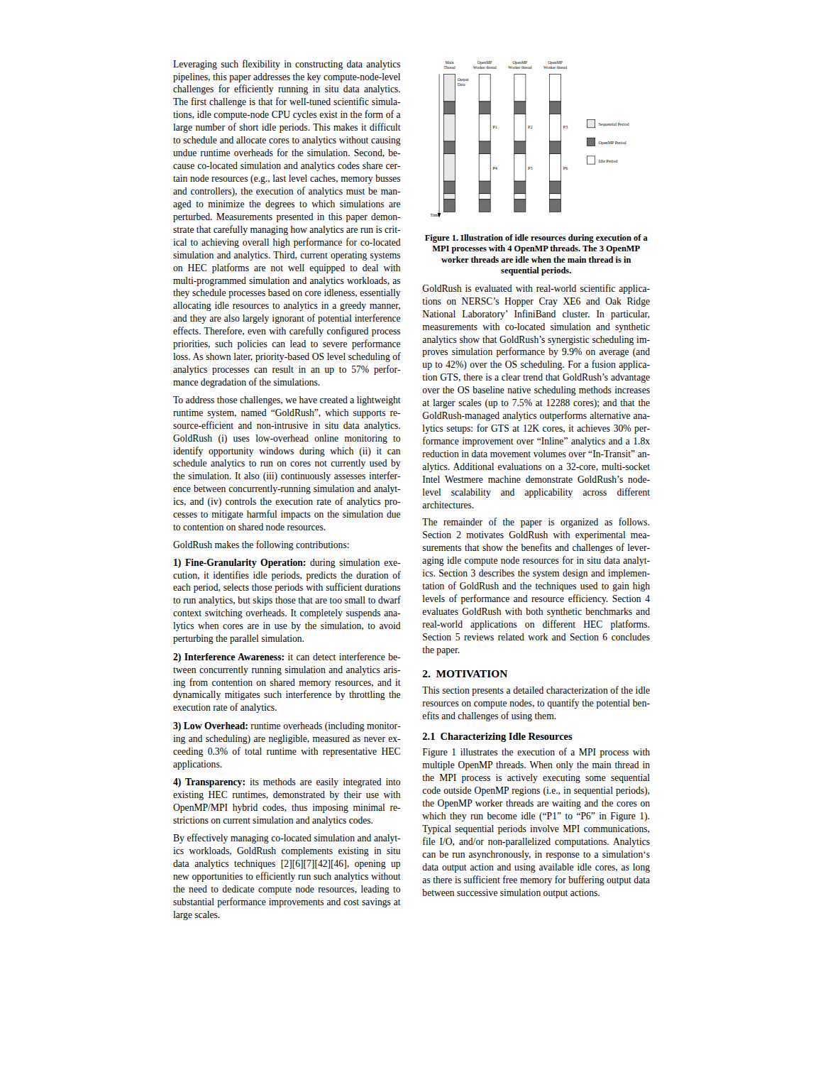Leveraging such flexibility in constructing data analytics pipelines, this paper addresses the key compute-node-level challenges for efficiently running in situ data analytics. The first challenge is that for well-tuned scientific simulations, idle compute-node CPU cycles exist in the form of a large number of short idle periods. This makes it difficult to schedule and allocate cores to analytics without causing undue runtime overheads for the simulation. Second, because co-located simulation and analytics codes share certain node resources (e.g., last level caches, memory busses and controllers), the execution of analytics must be managed to minimize the degrees to which simulations are perturbed. Measurements presented in this paper demonstrate that carefully managing how analytics are run is critical to achieving overall high performance for co-located simulation and analytics. Third, current operating systems on HEC platforms are not well equipped to deal with multi-programmed simulation and analytics workloads, as they schedule processes based on core idleness, essentially allocating idle resources to analytics in a greedy manner, and they are also largely ignorant of potential interference effects. Therefore, even with carefully configured process priorities, such policies can lead to severe performance loss. As shown later, priority-based OS level scheduling of analytics processes can result in an up to 57% performance degradation of the simulations.
To address those challenges, we have created a lightweight runtime system, named “GoldRush”, which supports resource-efficient and non-intrusive in situ data analytics. GoldRush (i) uses low-overhead online monitoring to identify opportunity windows during which (ii) it can schedule analytics to run on cores not currently used by the simulation. It also (iii) continuously assesses interference between concurrently-running simulation and analytics, and (iv) controls the execution rate of analytics processes to mitigate harmful impacts on the simulation due to contention on shared node resources.
GoldRush makes the following contributions:
1) Fine-Granularity Operation: during simulation execution, it identifies idle periods, predicts the duration of each period, selects those periods with sufficient durations to run analytics, but skips those that are too small to dwarf context switching overheads. It completely suspends analytics when cores are in use by the simulation, to avoid perturbing the parallel simulation.
2) Interference Awareness: it can detect interference between concurrently running simulation and analytics arising from contention on shared memory resources, and it dynamically mitigates such interference by throttling the execution rate of analytics.
3) Low Overhead: runtime overheads (including monitoring and scheduling) are negligible, measured as never exceeding 0.3% of total runtime with representative HEC applications.
4) Transparency: its methods are easily integrated into existing HEC runtimes, demonstrated by their use with OpenMP/MPI hybrid codes, thus imposing minimal restrictions on current simulation and analytics codes.
By effectively managing co-located simulation and analytics workloads, GoldRush complements existing in situ data analytics techniques [2][6][7][42][46], opening up new opportunities to efficiently run such analytics without the need to dedicate compute node resources, leading to substantial performance improvements and cost savings at large scales.
Main Thread OpenMP Worker thread OpenMP Worker thread OpenMP Worker thread Output Data P1 P2 P3 P4 P5 P6 Sequential Period OpenMP Period Idle Period Time
Figure 1. Illustration of idle resources during execution of a MPI processes with 4 OpenMP threads. The 3 OpenMP worker threads are idle when the main thread is in sequential periods.
GoldRush is evaluated with real-world scientific applications on NERSC’s Hopper Cray XE6 and Oak Ridge National Laboratory’ InfiniBand cluster. In particular, measurements with co-located simulation and synthetic analytics show that GoldRush’s synergistic scheduling improves simulation performance by 9.9% on average (and up to 42%) over the OS scheduling. For a fusion application GTS, there is a clear trend that GoldRush’s advantage over the OS baseline native scheduling methods increases at larger scales (up to 7.5% at 12288 cores); and that the GoldRush-managed analytics outperforms alternative analytics setups: for GTS at 12K cores, it achieves 30% performance improvement over “Inline” analytics and a 1.8x reduction in data movement volumes over “In-Transit” analytics. Additional evaluations on a 32-core, multi-socket Intel Westmere machine demonstrate GoldRush’s node-level scalability and applicability across different architectures.
The remainder of the paper is organized as follows. Section 2 motivates GoldRush with experimental measurements that show the benefits and challenges of leveraging idle compute node resources for in situ data analytics. Section 3 describes the system design and implementation of GoldRush and the techniques used to gain high levels of performance and resource efficiency. Section 4 evaluates GoldRush with both synthetic benchmarks and real-world applications on different HEC platforms. Section 5 reviews related work and Section 6 concludes the paper.
2. MOTIVATION
This section presents a detailed characterization of the idle resources on compute nodes, to quantify the potential benefits and challenges of using them.
2.1 Characterizing Idle Resources
Figure 1 illustrates the execution of a MPI process with multiple OpenMP threads. When only the main thread in the MPI process is actively executing some sequential code outside OpenMP regions (i.e., in sequential periods), the OpenMP worker threads are waiting and the cores on which they run become idle (“P1” to “P6” in Figure 1). Typical sequential periods involve MPI communications, file I/O, and/or non-parallelized computations. Analytics can be run asynchronously, in response to a simulation‘s data output action and using available idle cores, as long as there is sufficient free memory for buffering output data between successive simulation output actions.